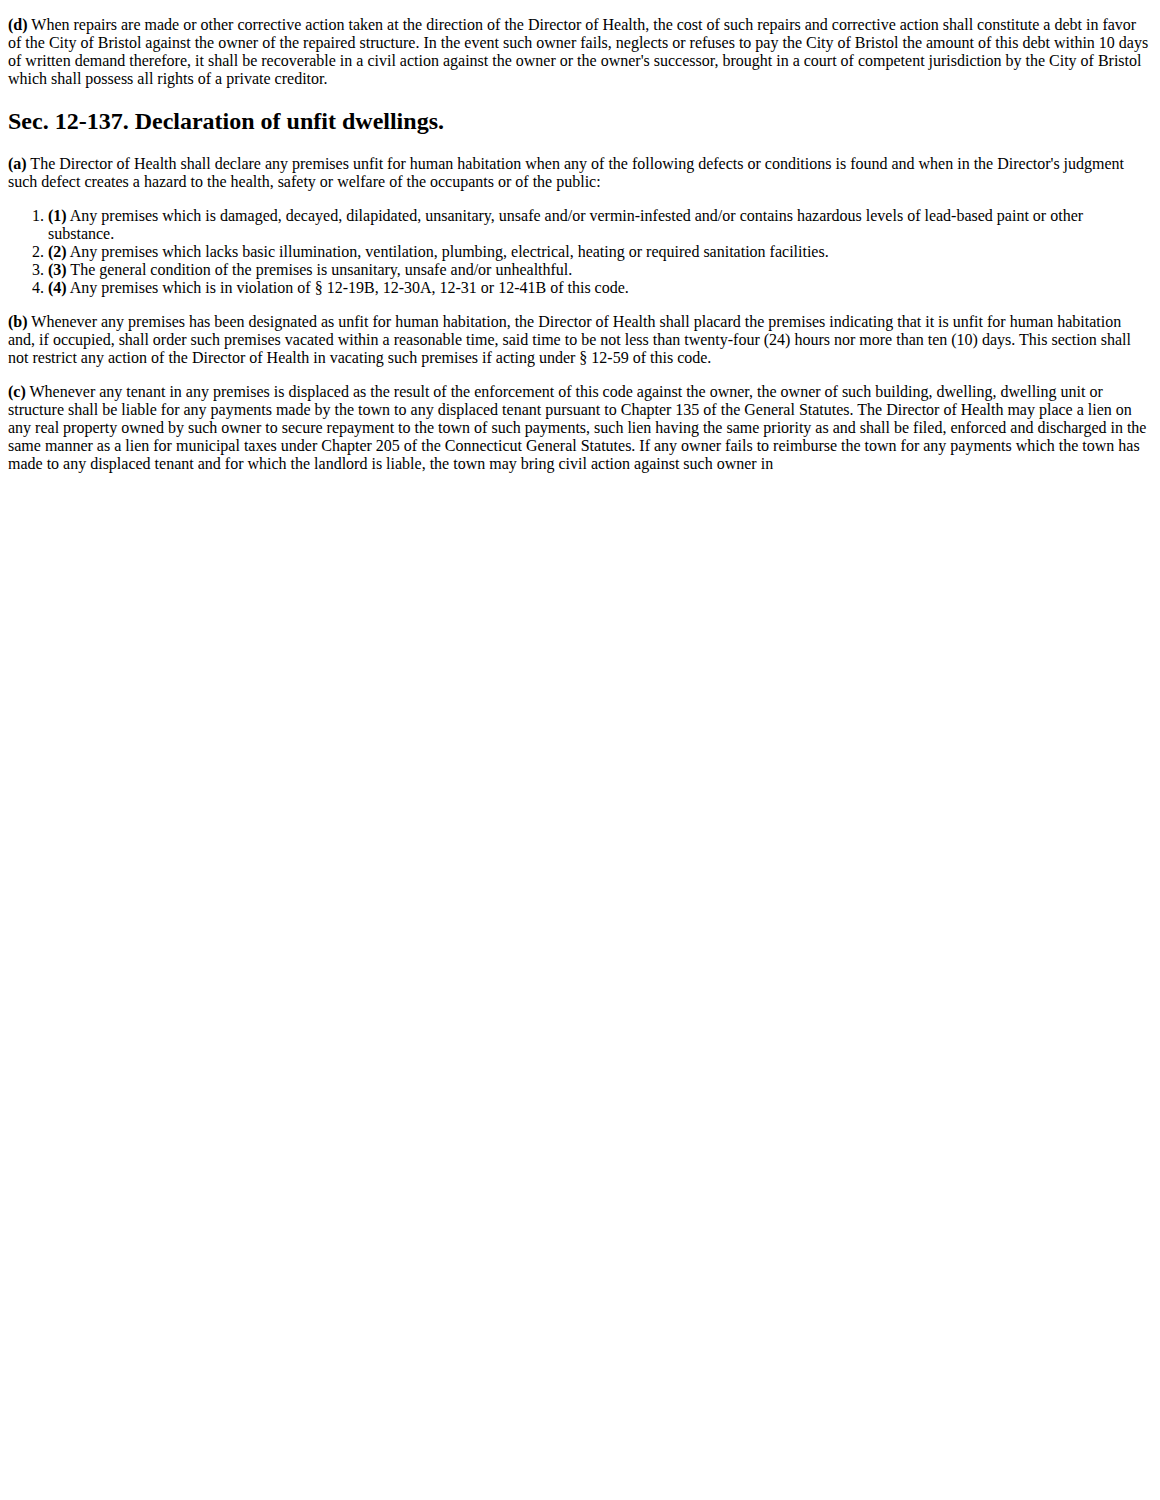(d) When repairs are made or other corrective action taken at the direction of the Director of Health, the cost of such repairs and corrective action shall constitute a debt in favor of the City of Bristol against the owner of the repaired structure. In the event such owner fails, neglects or refuses to pay the City of Bristol the amount of this debt within 10 days of written demand therefore, it shall be recoverable in a civil action against the owner or the owner's successor, brought in a court of competent jurisdiction by the City of Bristol which shall possess all rights of a private creditor.
Sec. 12-137. Declaration of unfit dwellings.
(a) The Director of Health shall declare any premises unfit for human habitation when any of the following defects or conditions is found and when in the Director's judgment such defect creates a hazard to the health, safety or welfare of the occupants or of the public:
(1) Any premises which is damaged, decayed, dilapidated, unsanitary, unsafe and/or vermin-infested and/or contains hazardous levels of lead-based paint or other substance.
(2) Any premises which lacks basic illumination, ventilation, plumbing, electrical, heating or required sanitation facilities.
(3) The general condition of the premises is unsanitary, unsafe and/or unhealthful.
(4) Any premises which is in violation of § 12-19B, 12-30A, 12-31 or 12-41B of this code.
(b) Whenever any premises has been designated as unfit for human habitation, the Director of Health shall placard the premises indicating that it is unfit for human habitation and, if occupied, shall order such premises vacated within a reasonable time, said time to be not less than twenty-four (24) hours nor more than ten (10) days. This section shall not restrict any action of the Director of Health in vacating such premises if acting under § 12-59 of this code.
(c) Whenever any tenant in any premises is displaced as the result of the enforcement of this code against the owner, the owner of such building, dwelling, dwelling unit or structure shall be liable for any payments made by the town to any displaced tenant pursuant to Chapter 135 of the General Statutes. The Director of Health may place a lien on any real property owned by such owner to secure repayment to the town of such payments, such lien having the same priority as and shall be filed, enforced and discharged in the same manner as a lien for municipal taxes under Chapter 205 of the Connecticut General Statutes. If any owner fails to reimburse the town for any payments which the town has made to any displaced tenant and for which the landlord is liable, the town may bring civil action against such owner in